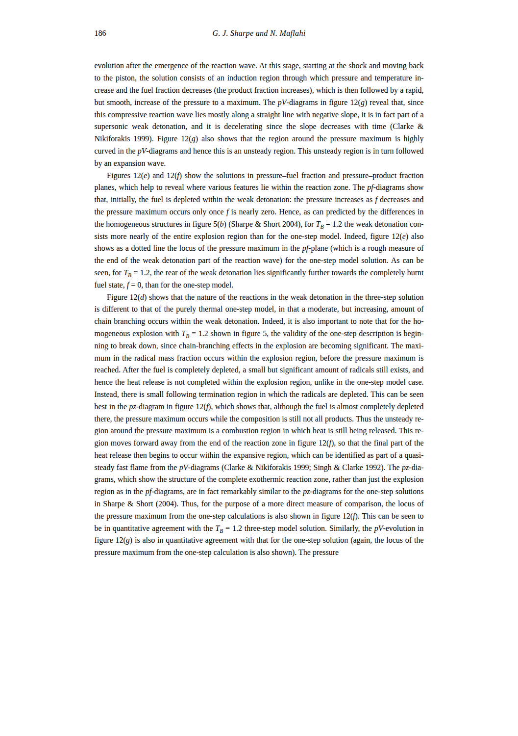186 G. J. Sharpe and N. Maflahi
evolution after the emergence of the reaction wave. At this stage, starting at the shock and moving back to the piston, the solution consists of an induction region through which pressure and temperature increase and the fuel fraction decreases (the product fraction increases), which is then followed by a rapid, but smooth, increase of the pressure to a maximum. The pV-diagrams in figure 12(g) reveal that, since this compressive reaction wave lies mostly along a straight line with negative slope, it is in fact part of a supersonic weak detonation, and it is decelerating since the slope decreases with time (Clarke & Nikiforakis 1999). Figure 12(g) also shows that the region around the pressure maximum is highly curved in the pV-diagrams and hence this is an unsteady region. This unsteady region is in turn followed by an expansion wave.
Figures 12(e) and 12(f) show the solutions in pressure–fuel fraction and pressure–product fraction planes, which help to reveal where various features lie within the reaction zone. The pf-diagrams show that, initially, the fuel is depleted within the weak detonation: the pressure increases as f decreases and the pressure maximum occurs only once f is nearly zero. Hence, as can predicted by the differences in the homogeneous structures in figure 5(b) (Sharpe & Short 2004), for TB = 1.2 the weak detonation consists more nearly of the entire explosion region than for the one-step model. Indeed, figure 12(e) also shows as a dotted line the locus of the pressure maximum in the pf-plane (which is a rough measure of the end of the weak detonation part of the reaction wave) for the one-step model solution. As can be seen, for TB = 1.2, the rear of the weak detonation lies significantly further towards the completely burnt fuel state, f = 0, than for the one-step model.
Figure 12(d) shows that the nature of the reactions in the weak detonation in the three-step solution is different to that of the purely thermal one-step model, in that a moderate, but increasing, amount of chain branching occurs within the weak detonation. Indeed, it is also important to note that for the homogeneous explosion with TB = 1.2 shown in figure 5, the validity of the one-step description is beginning to break down, since chain-branching effects in the explosion are becoming significant. The maximum in the radical mass fraction occurs within the explosion region, before the pressure maximum is reached. After the fuel is completely depleted, a small but significant amount of radicals still exists, and hence the heat release is not completed within the explosion region, unlike in the one-step model case. Instead, there is small following termination region in which the radicals are depleted. This can be seen best in the pz-diagram in figure 12(f), which shows that, although the fuel is almost completely depleted there, the pressure maximum occurs while the composition is still not all products. Thus the unsteady region around the pressure maximum is a combustion region in which heat is still being released. This region moves forward away from the end of the reaction zone in figure 12(f), so that the final part of the heat release then begins to occur within the expansive region, which can be identified as part of a quasi-steady fast flame from the pV-diagrams (Clarke & Nikiforakis 1999; Singh & Clarke 1992). The pz-diagrams, which show the structure of the complete exothermic reaction zone, rather than just the explosion region as in the pf-diagrams, are in fact remarkably similar to the pz-diagrams for the one-step solutions in Sharpe & Short (2004). Thus, for the purpose of a more direct measure of comparison, the locus of the pressure maximum from the one-step calculations is also shown in figure 12(f). This can be seen to be in quantitative agreement with the TB = 1.2 three-step model solution. Similarly, the pV-evolution in figure 12(g) is also in quantitative agreement with that for the one-step solution (again, the locus of the pressure maximum from the one-step calculation is also shown). The pressure